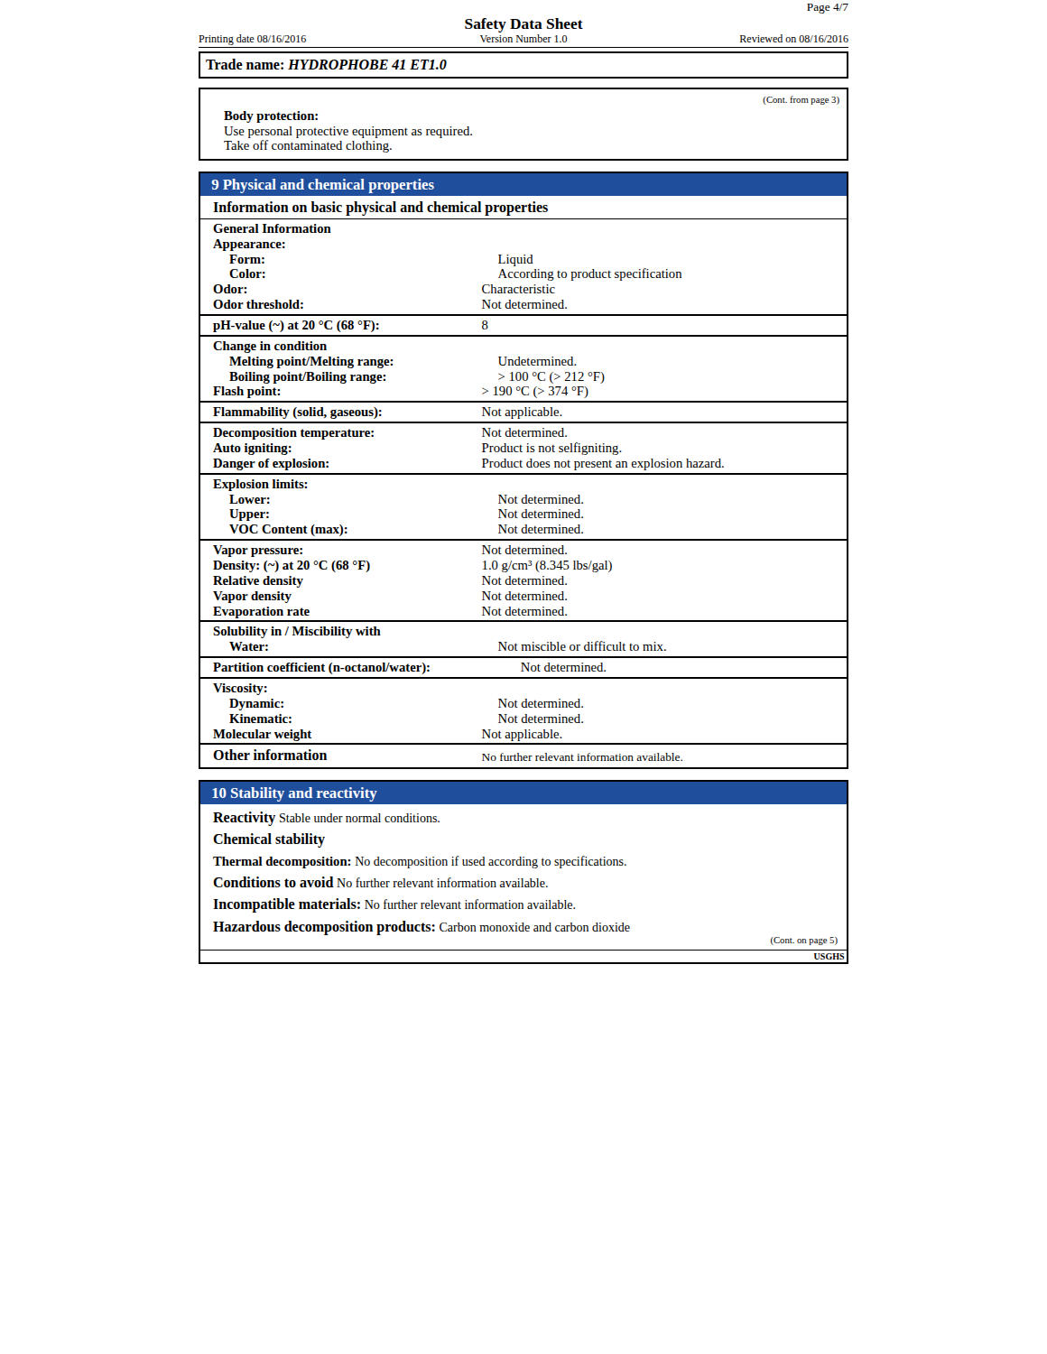Page 4/7
Safety Data Sheet
Printing date 08/16/2016
Version Number 1.0
Reviewed on 08/16/2016
Trade name: HYDROPHOBE 41 ET1.0
(Cont. from page 3)
Body protection:
Use personal protective equipment as required.
Take off contaminated clothing.
9 Physical and chemical properties
Information on basic physical and chemical properties
General Information
Appearance:
Form:
Liquid
Color:
According to product specification
Odor:
Characteristic
Odor threshold:
Not determined.
pH-value (~) at 20 °C (68 °F):
8
Change in condition
Melting point/Melting range:
Undetermined.
Boiling point/Boiling range:
> 100 °C (> 212 °F)
Flash point:
> 190 °C (> 374 °F)
Flammability (solid, gaseous):
Not applicable.
Decomposition temperature:
Not determined.
Auto igniting:
Product is not selfigniting.
Danger of explosion:
Product does not present an explosion hazard.
Explosion limits:
Lower:
Not determined.
Upper:
Not determined.
VOC Content (max):
Not determined.
Vapor pressure:
Not determined.
Density: (~) at 20 °C (68 °F)
1.0 g/cm³ (8.345 lbs/gal)
Relative density
Not determined.
Vapor density
Not determined.
Evaporation rate
Not determined.
Solubility in / Miscibility with
Water:
Not miscible or difficult to mix.
Partition coefficient (n-octanol/water):
Not determined.
Viscosity:
Dynamic:
Not determined.
Kinematic:
Not determined.
Molecular weight
Not applicable.
Other information
No further relevant information available.
10 Stability and reactivity
Reactivity Stable under normal conditions.
Chemical stability
Thermal decomposition: No decomposition if used according to specifications.
Conditions to avoid No further relevant information available.
Incompatible materials: No further relevant information available.
Hazardous decomposition products: Carbon monoxide and carbon dioxide
(Cont. on page 5)
USGHS